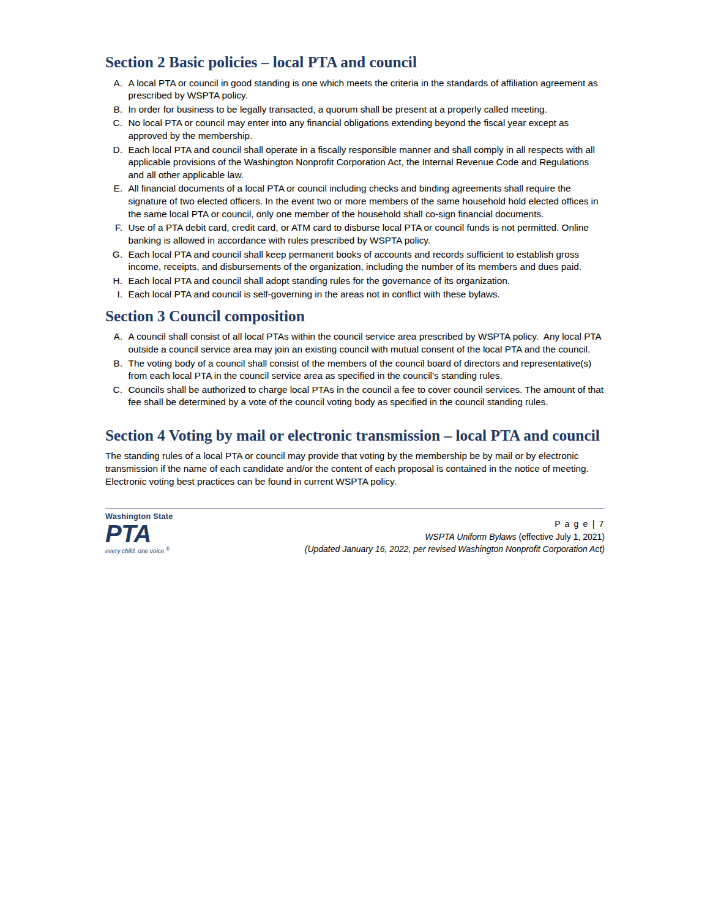Section 2 Basic policies – local PTA and council
A local PTA or council in good standing is one which meets the criteria in the standards of affiliation agreement as prescribed by WSPTA policy.
In order for business to be legally transacted, a quorum shall be present at a properly called meeting.
No local PTA or council may enter into any financial obligations extending beyond the fiscal year except as approved by the membership.
Each local PTA and council shall operate in a fiscally responsible manner and shall comply in all respects with all applicable provisions of the Washington Nonprofit Corporation Act, the Internal Revenue Code and Regulations and all other applicable law.
All financial documents of a local PTA or council including checks and binding agreements shall require the signature of two elected officers. In the event two or more members of the same household hold elected offices in the same local PTA or council, only one member of the household shall co-sign financial documents.
Use of a PTA debit card, credit card, or ATM card to disburse local PTA or council funds is not permitted. Online banking is allowed in accordance with rules prescribed by WSPTA policy.
Each local PTA and council shall keep permanent books of accounts and records sufficient to establish gross income, receipts, and disbursements of the organization, including the number of its members and dues paid.
Each local PTA and council shall adopt standing rules for the governance of its organization.
Each local PTA and council is self-governing in the areas not in conflict with these bylaws.
Section 3 Council composition
A council shall consist of all local PTAs within the council service area prescribed by WSPTA policy. Any local PTA outside a council service area may join an existing council with mutual consent of the local PTA and the council.
The voting body of a council shall consist of the members of the council board of directors and representative(s) from each local PTA in the council service area as specified in the council’s standing rules.
Councils shall be authorized to charge local PTAs in the council a fee to cover council services. The amount of that fee shall be determined by a vote of the council voting body as specified in the council standing rules.
Section 4 Voting by mail or electronic transmission – local PTA and council
The standing rules of a local PTA or council may provide that voting by the membership be by mail or by electronic transmission if the name of each candidate and/or the content of each proposal is contained in the notice of meeting. Electronic voting best practices can be found in current WSPTA policy.
Washington State
PTA
every child. one voice.®
P a g e | 7
WSPTA Uniform Bylaws (effective July 1, 2021)
(Updated January 16, 2022, per revised Washington Nonprofit Corporation Act)